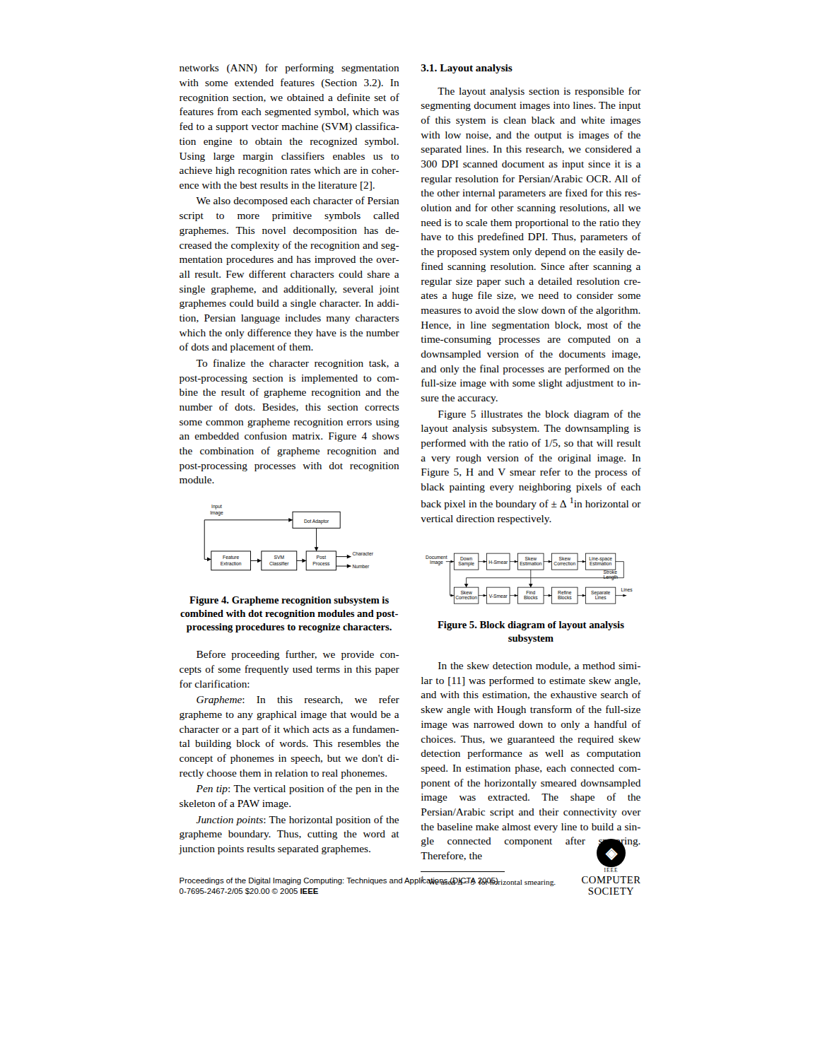networks (ANN) for performing segmentation with some extended features (Section 3.2). In recognition section, we obtained a definite set of features from each segmented symbol, which was fed to a support vector machine (SVM) classification engine to obtain the recognized symbol. Using large margin classifiers enables us to achieve high recognition rates which are in coherence with the best results in the literature [2].
We also decomposed each character of Persian script to more primitive symbols called graphemes. This novel decomposition has decreased the complexity of the recognition and segmentation procedures and has improved the overall result. Few different characters could share a single grapheme, and additionally, several joint graphemes could build a single character. In addition, Persian language includes many characters which the only difference they have is the number of dots and placement of them.
To finalize the character recognition task, a post-processing section is implemented to combine the result of grapheme recognition and the number of dots. Besides, this section corrects some common grapheme recognition errors using an embedded confusion matrix. Figure 4 shows the combination of grapheme recognition and post-processing processes with dot recognition module.
Input Image Dot Adaptor Feature Extraction SVM Classifier Post Process Character Number
Figure 4. Grapheme recognition subsystem is combined with dot recognition modules and post-processing procedures to recognize characters.
Before proceeding further, we provide concepts of some frequently used terms in this paper for clarification:
Grapheme: In this research, we refer grapheme to any graphical image that would be a character or a part of it which acts as a fundamental building block of words. This resembles the concept of phonemes in speech, but we don't directly choose them in relation to real phonemes.
Pen tip: The vertical position of the pen in the skeleton of a PAW image.
Junction points: The horizontal position of the grapheme boundary. Thus, cutting the word at junction points results separated graphemes.
3.1. Layout analysis
The layout analysis section is responsible for segmenting document images into lines. The input of this system is clean black and white images with low noise, and the output is images of the separated lines. In this research, we considered a 300 DPI scanned document as input since it is a regular resolution for Persian/Arabic OCR. All of the other internal parameters are fixed for this resolution and for other scanning resolutions, all we need is to scale them proportional to the ratio they have to this predefined DPI. Thus, parameters of the proposed system only depend on the easily defined scanning resolution. Since after scanning a regular size paper such a detailed resolution creates a huge file size, we need to consider some measures to avoid the slow down of the algorithm. Hence, in line segmentation block, most of the time-consuming processes are computed on a downsampled version of the documents image, and only the final processes are performed on the full-size image with some slight adjustment to insure the accuracy.
Figure 5 illustrates the block diagram of the layout analysis subsystem. The downsampling is performed with the ratio of 1/5, so that will result a very rough version of the original image. In Figure 5, H and V smear refer to the process of black painting every neighboring pixels of each back pixel in the boundary of ± Δ 1in horizontal or vertical direction respectively.
Document Image Down Sample H-Smear Skew Estimation Skew Correction Line-space Estimation Stroke Length Skew Correction V-Smear Find Blocks Refine Blocks Separate Lines Lines
Figure 5. Block diagram of layout analysis subsystem
In the skew detection module, a method similar to [11] was performed to estimate skew angle, and with this estimation, the exhaustive search of skew angle with Hough transform of the full-size image was narrowed down to only a handful of choices. Thus, we guaranteed the required skew detection performance as well as computation speed. In estimation phase, each connected component of the horizontally smeared downsampled image was extracted. The shape of the Persian/Arabic script and their connectivity over the baseline make almost every line to build a single connected component after smearing. Therefore, the
1 We used Δ = 5 for horizontal smearing.
Proceedings of the Digital Imaging Computing: Techniques and Applications (DICTA 2005)
0-7695-2467-2/05 $20.00 © 2005 IEEE
◈
IEEE
COMPUTER
SOCIETY